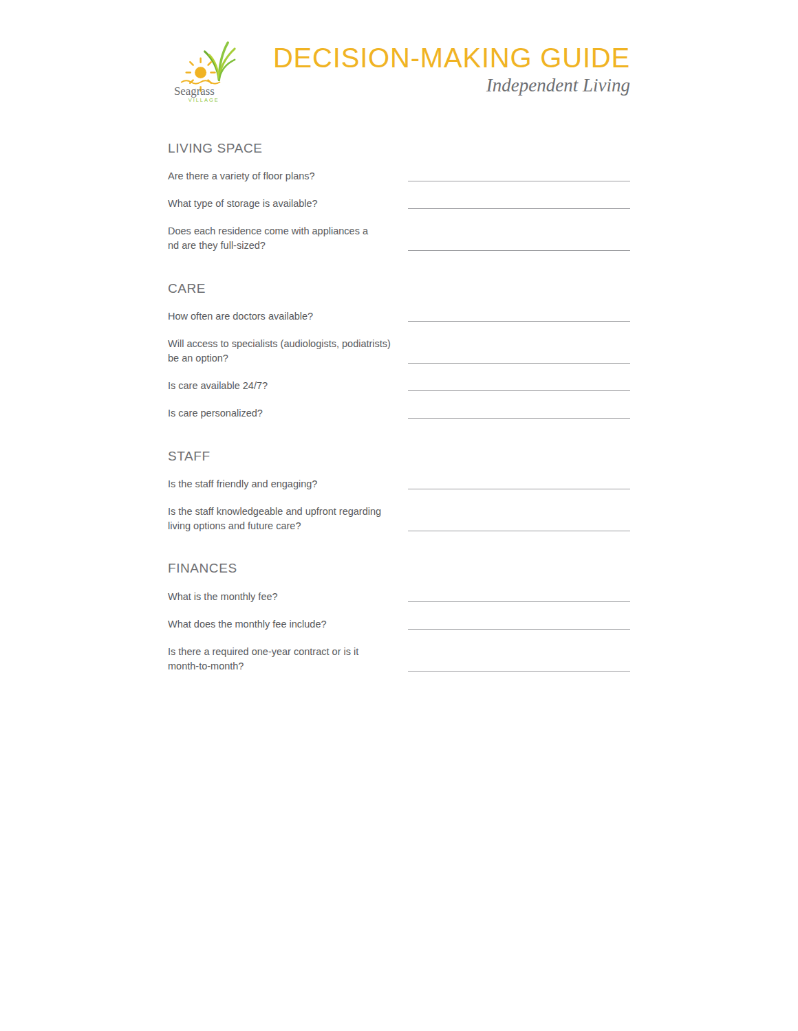Seagrass VILLAGE
Decision-Making Guide
Independent Living
Living Space
| Are there a variety of floor plans? | |
| What type of storage is available? | |
| Does each residence come with appliances a nd are they full-sized? | |
Care
| How often are doctors available? | |
| Will access to specialists (audiologists, podiatrists) be an option? | |
| Is care available 24/7? | |
| Is care personalized? | |
Staff
| Is the staff friendly and engaging? | |
| Is the staff knowledgeable and upfront regarding living options and future care? | |
Finances
| What is the monthly fee? | |
| What does the monthly fee include? | |
| Is there a required one-year contract or is it month-to-month? | |